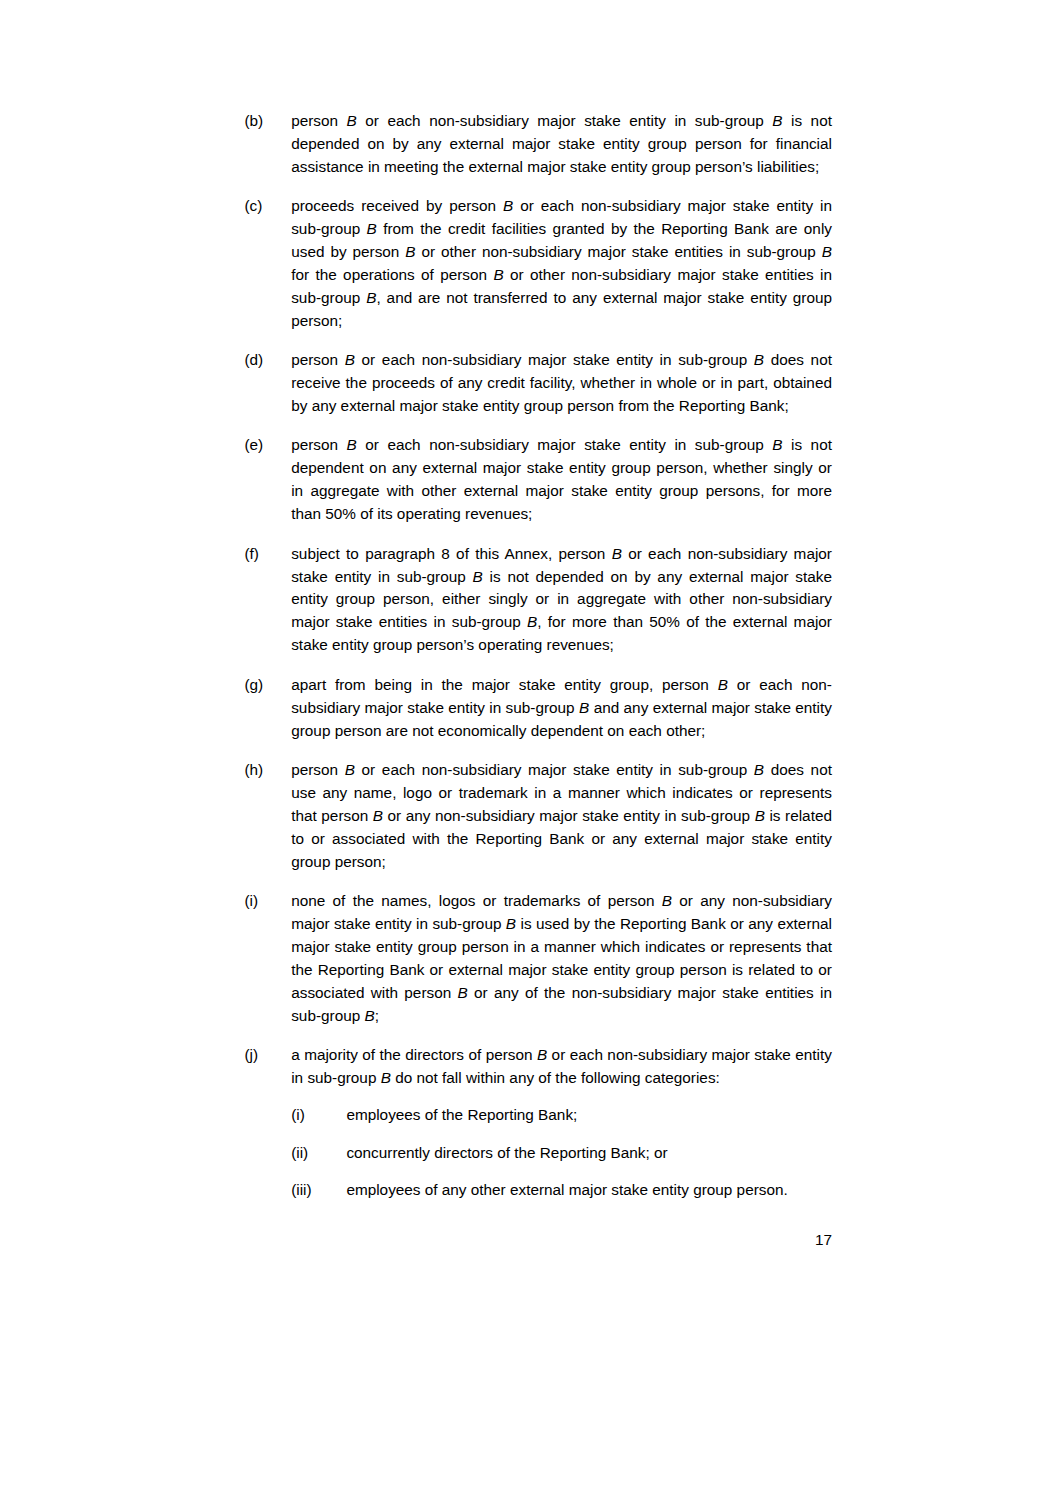(b) person B or each non-subsidiary major stake entity in sub-group B is not depended on by any external major stake entity group person for financial assistance in meeting the external major stake entity group person’s liabilities;
(c) proceeds received by person B or each non-subsidiary major stake entity in sub-group B from the credit facilities granted by the Reporting Bank are only used by person B or other non-subsidiary major stake entities in sub-group B for the operations of person B or other non-subsidiary major stake entities in sub-group B, and are not transferred to any external major stake entity group person;
(d) person B or each non-subsidiary major stake entity in sub-group B does not receive the proceeds of any credit facility, whether in whole or in part, obtained by any external major stake entity group person from the Reporting Bank;
(e) person B or each non-subsidiary major stake entity in sub-group B is not dependent on any external major stake entity group person, whether singly or in aggregate with other external major stake entity group persons, for more than 50% of its operating revenues;
(f) subject to paragraph 8 of this Annex, person B or each non-subsidiary major stake entity in sub-group B is not depended on by any external major stake entity group person, either singly or in aggregate with other non-subsidiary major stake entities in sub-group B, for more than 50% of the external major stake entity group person’s operating revenues;
(g) apart from being in the major stake entity group, person B or each non-subsidiary major stake entity in sub-group B and any external major stake entity group person are not economically dependent on each other;
(h) person B or each non-subsidiary major stake entity in sub-group B does not use any name, logo or trademark in a manner which indicates or represents that person B or any non-subsidiary major stake entity in sub-group B is related to or associated with the Reporting Bank or any external major stake entity group person;
(i) none of the names, logos or trademarks of person B or any non-subsidiary major stake entity in sub-group B is used by the Reporting Bank or any external major stake entity group person in a manner which indicates or represents that the Reporting Bank or external major stake entity group person is related to or associated with person B or any of the non-subsidiary major stake entities in sub-group B;
(j) a majority of the directors of person B or each non-subsidiary major stake entity in sub-group B do not fall within any of the following categories:
(i) employees of the Reporting Bank;
(ii) concurrently directors of the Reporting Bank; or
(iii) employees of any other external major stake entity group person.
17